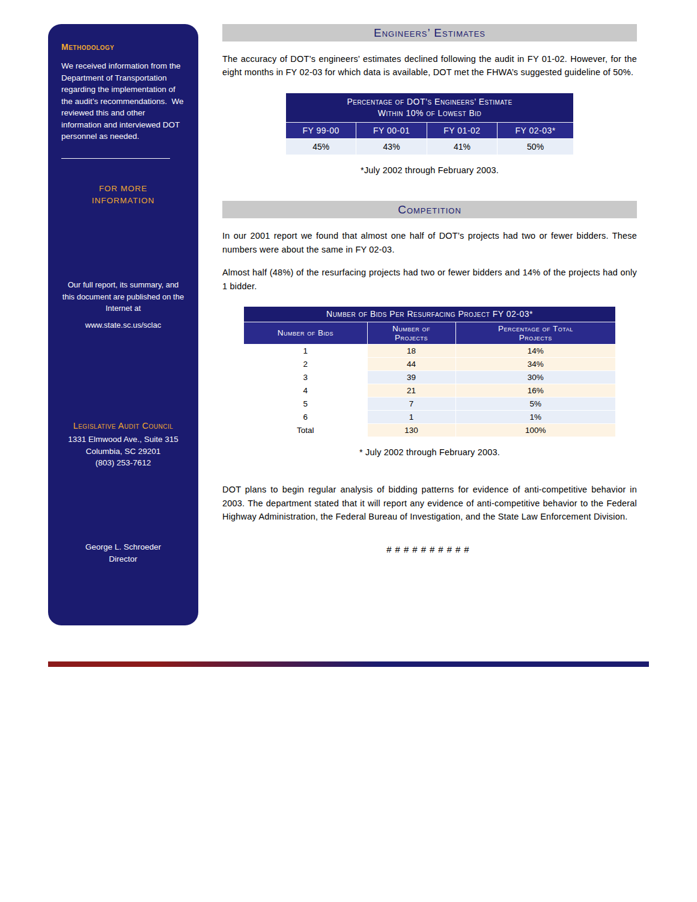Methodology
We received information from the Department of Transportation regarding the implementation of the audit’s recommendations. We reviewed this and other information and interviewed DOT personnel as needed.
FOR MORE
INFORMATION
Our full report, its summary, and this document are published on the Internet at
www.state.sc.us/sclac
Legislative Audit Council 1331 Elmwood Ave., Suite 315
Columbia, SC 29201
(803) 253-7612
George L. Schroeder
Director
Engineers’ Estimates
The accuracy of DOT’s engineers’ estimates declined following the audit in FY 01-02. However, for the eight months in FY 02-03 for which data is available, DOT met the FHWA’s suggested guideline of 50%.
| Percentage of DOT’s Engineers’ Estimate Within 10% of Lowest Bid |
| FY 99-00 | FY 00-01 | FY 01-02 | FY 02-03* |
| 45% | 43% | 41% | 50% |
*July 2002 through February 2003.
Competition
In our 2001 report we found that almost one half of DOT’s projects had two or fewer bidders. These numbers were about the same in FY 02-03.
Almost half (48%) of the resurfacing projects had two or fewer bidders and 14% of the projects had only 1 bidder.
| Number of Bids Per Resurfacing Project FY 02-03* |
| Number of Bids | Number of Projects | Percentage of Total Projects |
| 1 | 18 | 14% |
| 2 | 44 | 34% |
| 3 | 39 | 30% |
| 4 | 21 | 16% |
| 5 | 7 | 5% |
| 6 | 1 | 1% |
| Total | 130 | 100% |
* July 2002 through February 2003.
DOT plans to begin regular analysis of bidding patterns for evidence of anti-competitive behavior in 2003. The department stated that it will report any evidence of anti-competitive behavior to the Federal Highway Administration, the Federal Bureau of Investigation, and the State Law Enforcement Division.
##########